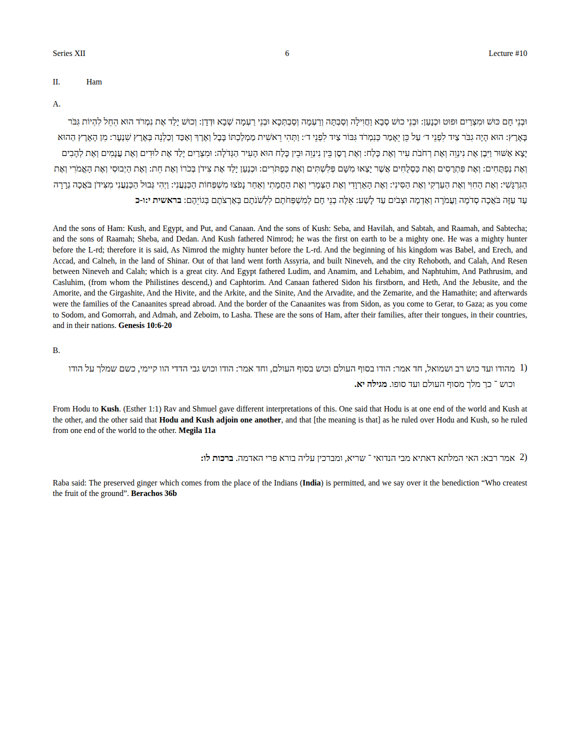Series XII 6 Lecture #10
II. Ham
A.
וּבְנֵי חָם כּוּשׁ וּמִצְרַיִם וּפוּט וּכְנָעַן: וּבְנֵי כוּשׁ סְבָא וַחֲוִילָה וְסַבְתָּה וְרַעְמָה וְסַבְתְּכָא וּבְנֵי רַעְמָה שְׁבָא וּדְדָן: וְכוּשׁ יָלַד אֶת נִמְרֹד הוּא הֵחֵל לִהְיוֹת גִּבֹּר בָּאָרֶץ: הוּא הָיָה גִבֹּר צַיִד לִפְנֵי ד׳ עַל כֵּן יֵאָמַר כְּנִמְרֹד גִּבּוֹר צַיִד לִפְנֵי ד׳: וַתְּהִי רֵאשִׁית מַמְלַכְתּוֹ בָּבֶל וְאֶרֶךְ וְאַכַּד וְכַלְנֵה בְּאֶרֶץ שִׁנְעָר: מִן הָאָרֶץ הַהוּא יָצָא אַשּׁוּר וַיִּבֶן אֶת נִינְוֵה וְאֶת רְחֹבֹת עִיר וְאֶת כָּלַח: וְאֶת רֶסֶן בֵּין נִינְוֵה וּבֵין כָּלַח הוּא הָעִיר הַגְּדֹלָה: וּמִצְרַיִם יָלַד אֶת לוּדִים וְאֶת עֲנָמִים וְאֶת לְהָבִים וְאֶת נַפְתֻּחִים: וְאֶת פַּתְרֻסִים וְאֶת כַּסְלֻחִים אֲשֶׁר יָצְאוּ מִשָּׁם פְּלִשְׁתִּים וְאֶת כַּפְתֹּרִים: וּכְנַעַן יָלַד אֶת צִידֹן בְּכֹרוֹ וְאֶת חֵת: וְאֶת הַיְבוּסִי וְאֶת הָאֱמֹרִי וְאֶת הַגִּרְגָּשִׁי: וְאֶת הַחִוִּי וְאֶת הַעַרְקִי וְאֶת הַסִּינִי: וְאֶת הָאַרְוָדִי וְאֶת הַצְּמָרִי וְאֶת הַחֲמָתִי וְאַחַר נָפֹצוּ מִשְׁפְּחוֹת הַכְּנַעֲנִי: וַיְהִי גְּבוּל הַכְּנַעֲנִי מִצִּידֹן בֹּאֲכָה גְרָרָה עַד עַזָּה בֹּאֲכָה סְדֹמָה וַעֲמֹרָה וְאַדְמָה וּצְבֹיִם עַד לָשַׁע: אֵלֶּה בְנֵי חָם לְמִשְׁפְּחֹתָם לִלְשֹׁנֹתָם בְּאַרְצֹתָם בְּגוֹיֵהֶם: בראשית י:ו‑כ
And the sons of Ham: Kush, and Egypt, and Put, and Canaan. And the sons of Kush: Seba, and Havilah, and Sabtah, and Raamah, and Sabtecha; and the sons of Raamah; Sheba, and Dedan. And Kush fathered Nimrod; he was the first on earth to be a mighty one. He was a mighty hunter before the L-rd; therefore it is said, As Nimrod the mighty hunter before the L-rd. And the beginning of his kingdom was Babel, and Erech, and Accad, and Calneh, in the land of Shinar. Out of that land went forth Assyria, and built Nineveh, and the city Rehoboth, and Calah, And Resen between Nineveh and Calah; which is a great city. And Egypt fathered Ludim, and Anamim, and Lehabim, and Naphtuhim, And Pathrusim, and Casluhim, (from whom the Philistines descend,) and Caphtorim. And Canaan fathered Sidon his firstborn, and Heth, And the Jebusite, and the Amorite, and the Girgashite, And the Hivite, and the Arkite, and the Sinite, And the Arvadite, and the Zemarite, and the Hamathite; and afterwards were the families of the Canaanites spread abroad. And the border of the Canaanites was from Sidon, as you come to Gerar, to Gaza; as you come to Sodom, and Gomorrah, and Admah, and Zeboim, to Lasha. These are the sons of Ham, after their families, after their tongues, in their countries, and in their nations. Genesis 10:6-20
B.
(1
מהודו ועד כוש רב ושמואל, חד אמר: הודו בסוף העולם וכוש בסוף העולם, וחד אמר: הודו וכוש גבי הדדי הוו קיימי, כשם שמלך על הודו וכוש ־ כך מלך מסוף העולם ועד סופו. מגילה יא.
From Hodu to Kush. (Esther 1:1) Rav and Shmuel gave different interpretations of this. One said that Hodu is at one end of the world and Kush at the other, and the other said that Hodu and Kush adjoin one another, and that [the meaning is that] as he ruled over Hodu and Kush, so he ruled from one end of the world to the other. Megila 11a
(2
אמר רבא: האי המלתא דאתיא מבי הנדואי ־ שריא, ומברכין עליה בורא פרי האדמה. ברכות לו:
Raba said: The preserved ginger which comes from the place of the Indians (India) is permitted, and we say over it the benediction “Who createst the fruit of the ground”. Berachos 36b